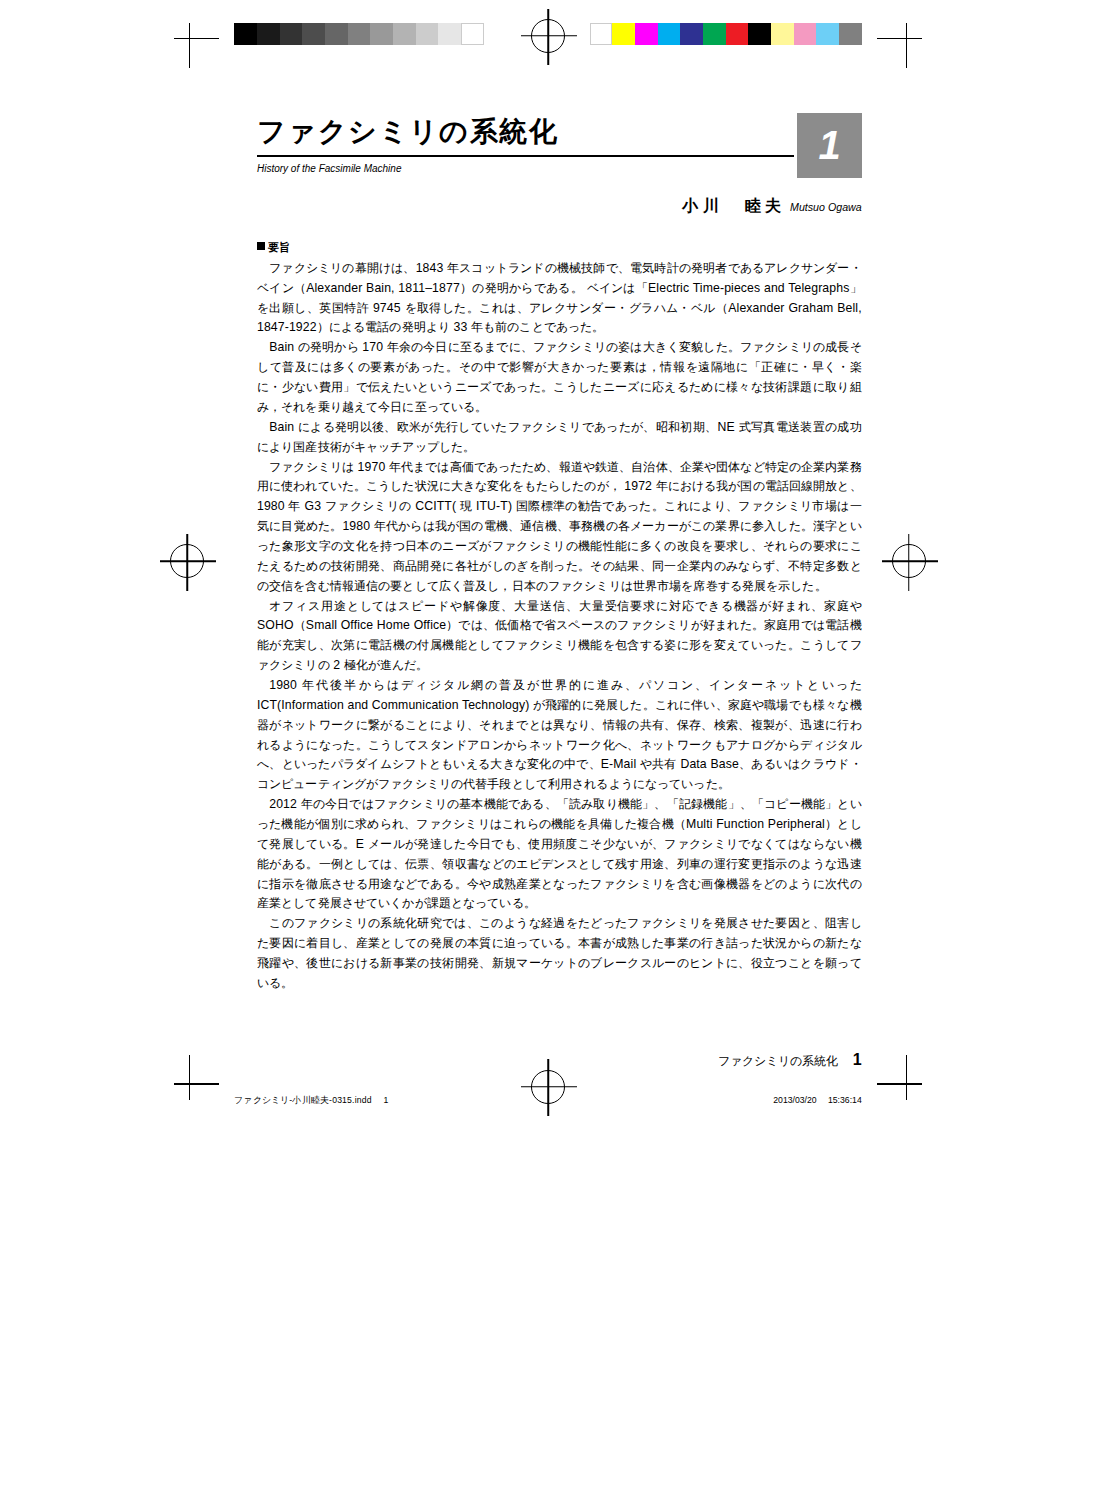1
ファクシミリの系統化
History of the Facsimile Machine
小川　睦夫 Mutsuo Ogawa
要旨
ファクシミリの幕開けは、1843 年スコットランドの機械技師で、電気時計の発明者であるアレクサンダー・ベイン（Alexander Bain, 1811–1877）の発明からである。 ベインは「Electric Time-pieces and Telegraphs」を出願し、英国特許 9745 を取得した。これは、アレクサンダー・グラハム・ベル（Alexander Graham Bell, 1847-1922）による電話の発明より 33 年も前のことであった。
Bain の発明から 170 年余の今日に至るまでに、ファクシミリの姿は大きく変貌した。ファクシミリの成長そして普及には多くの要素があった。その中で影響が大きかった要素は，情報を遠隔地に「正確に・早く・楽に・少ない費用」で伝えたいというニーズであった。こうしたニーズに応えるために様々な技術課題に取り組み，それを乗り越えて今日に至っている。
Bain による発明以後、欧米が先行していたファクシミリであったが、昭和初期、NE 式写真電送装置の成功により国産技術がキャッチアップした。
ファクシミリは 1970 年代までは高価であったため、報道や鉄道、自治体、企業や団体など特定の企業内業務用に使われていた。こうした状況に大きな変化をもたらしたのが， 1972 年における我が国の電話回線開放と、1980 年 G3 ファクシミリの CCITT( 現 ITU-T) 国際標準の勧告であった。これにより、ファクシミリ市場は一気に目覚めた。1980 年代からは我が国の電機、通信機、事務機の各メーカーがこの業界に参入した。漢字といった象形文字の文化を持つ日本のニーズがファクシミリの機能性能に多くの改良を要求し、それらの要求にこたえるための技術開発、商品開発に各社がしのぎを削った。その結果、同一企業内のみならず、不特定多数との交信を含む情報通信の要として広く普及し，日本のファクシミリは世界市場を席巻する発展を示した。
オフィス用途としてはスピードや解像度、大量送信、大量受信要求に対応できる機器が好まれ、家庭や SOHO（Small Office Home Office）では、低価格で省スペースのファクシミリが好まれた。家庭用では電話機能が充実し、次第に電話機の付属機能としてファクシミリ機能を包含する姿に形を変えていった。こうしてファクシミリの 2 極化が進んだ。
1980 年代後半からはディジタル網の普及が世界的に進み、パソコン、インターネットといった ICT(Information and Communication Technology) が飛躍的に発展した。これに伴い、家庭や職場でも様々な機器がネットワークに繋がることにより、それまでとは異なり、情報の共有、保存、検索、複製が、迅速に行われるようになった。こうしてスタンドアロンからネットワーク化へ、ネットワークもアナログからディジタルへ、といったパラダイムシフトともいえる大きな変化の中で、E-Mail や共有 Data Base、あるいはクラウド・コンピューティングがファクシミリの代替手段として利用されるようになっていった。
2012 年の今日ではファクシミリの基本機能である、「読み取り機能」、「記録機能」、「コピー機能」といった機能が個別に求められ、ファクシミリはこれらの機能を具備した複合機（Multi Function Peripheral）として発展している。E メールが発達した今日でも、使用頻度こそ少ないが、ファクシミリでなくてはならない機能がある。一例としては、伝票、領収書などのエビデンスとして残す用途、列車の運行変更指示のような迅速に指示を徹底させる用途などである。今や成熟産業となったファクシミリを含む画像機器をどのように次代の産業として発展させていくかが課題となっている。
このファクシミリの系統化研究では、このような経過をたどったファクシミリを発展させた要因と、阻害した要因に着目し、産業としての発展の本質に迫っている。本書が成熟した事業の行き詰った状況からの新たな飛躍や、後世における新事業の技術開発、新規マーケットのブレークスルーのヒントに、役立つことを願っている。
ファクシミリの系統化1
ファクシミリ-小川睦夫-0315.indd　 1
2013/03/20　 15:36:14